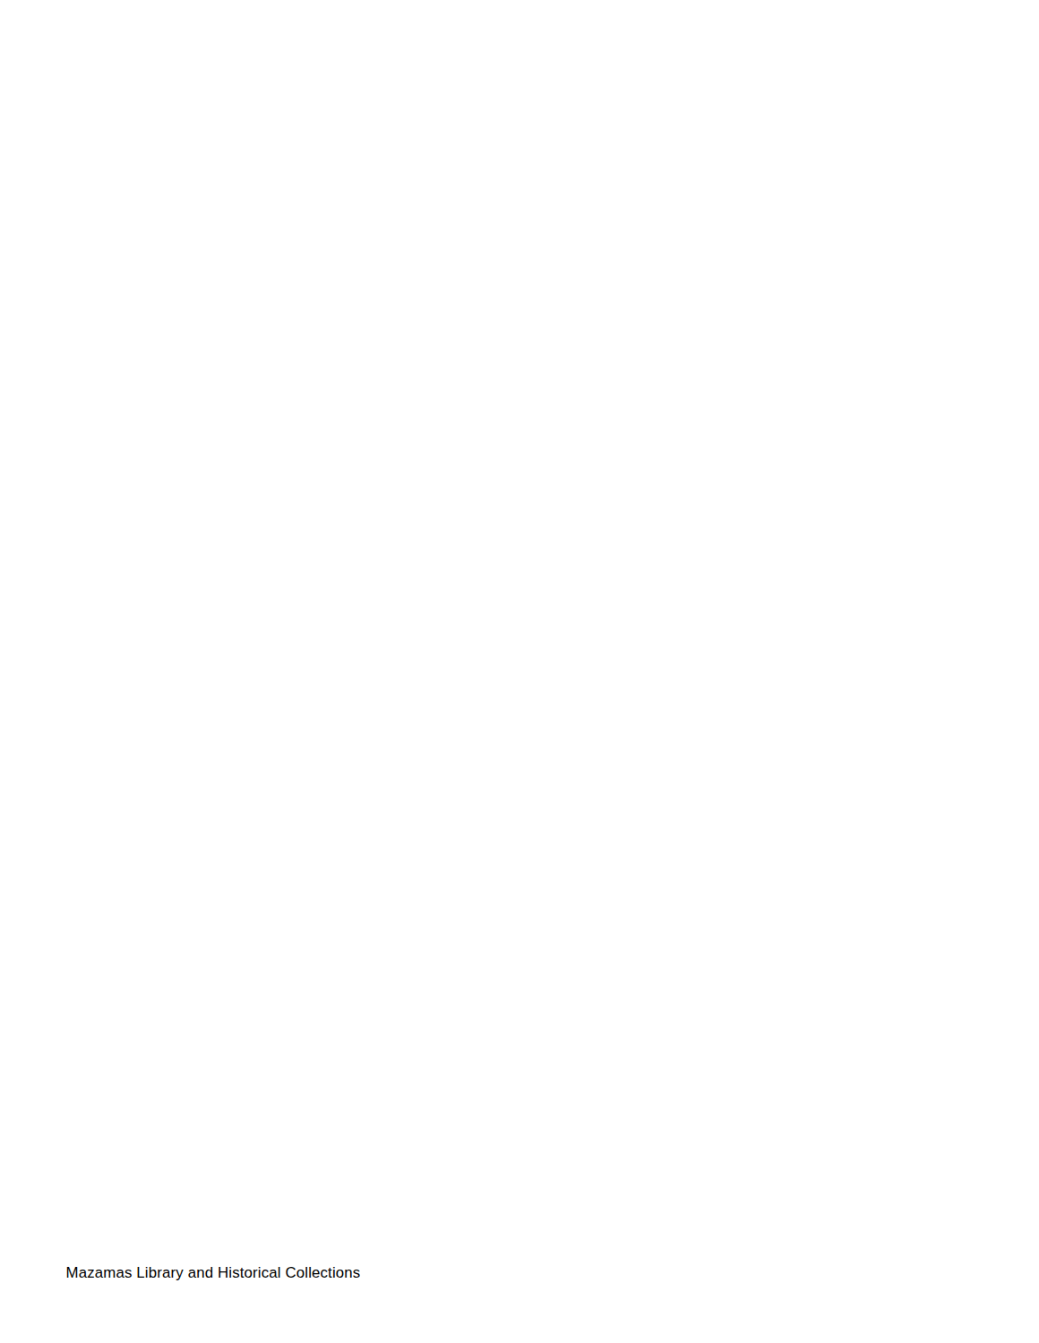Mazamas Library and Historical Collections